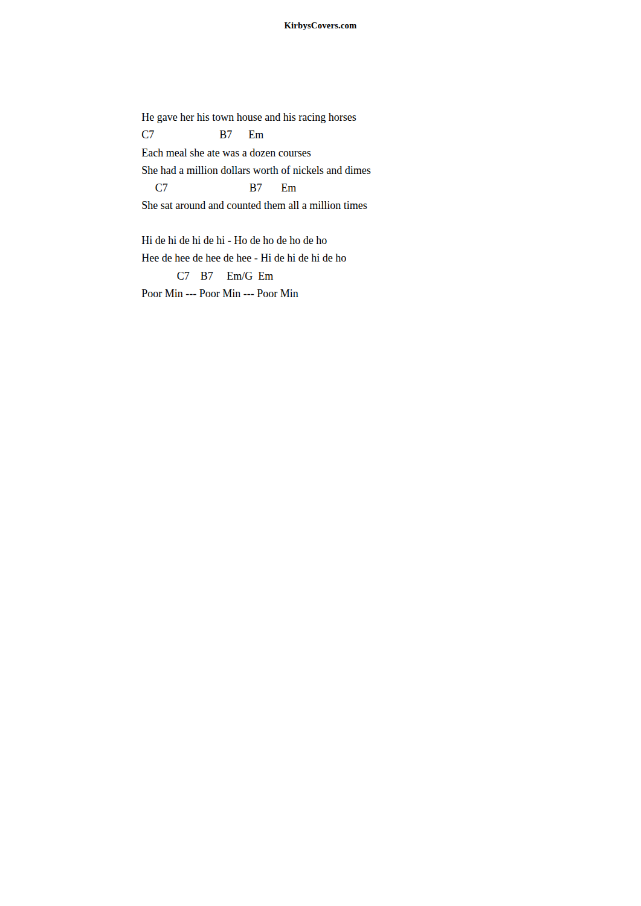KirbysCovers.com
He gave her his town house and his racing horses C7 B7 Em Each meal she ate was a dozen courses She had a million dollars worth of nickels and dimes C7 B7 Em She sat around and counted them all a million times Hi de hi de hi de hi - Ho de ho de ho de ho Hee de hee de hee de hee - Hi de hi de hi de ho C7 B7 Em/G Em Poor Min --- Poor Min --- Poor Min